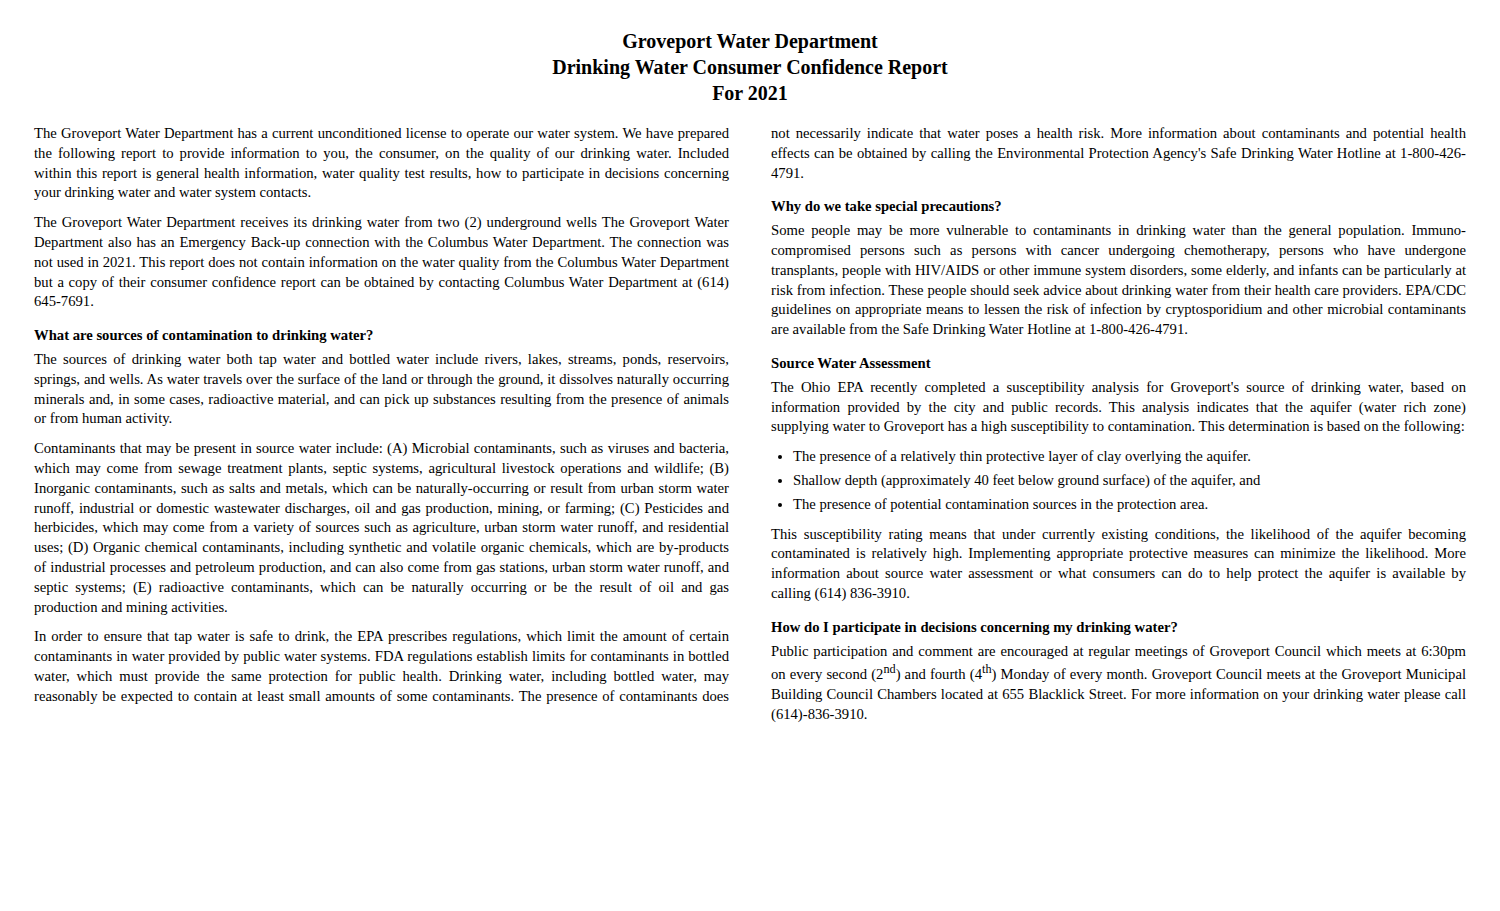Groveport Water Department
Drinking Water Consumer Confidence Report
For 2021
The Groveport Water Department has a current unconditioned license to operate our water system. We have prepared the following report to provide information to you, the consumer, on the quality of our drinking water. Included within this report is general health information, water quality test results, how to participate in decisions concerning your drinking water and water system contacts.
The Groveport Water Department receives its drinking water from two (2) underground wells The Groveport Water Department also has an Emergency Back-up connection with the Columbus Water Department. The connection was not used in 2021. This report does not contain information on the water quality from the Columbus Water Department but a copy of their consumer confidence report can be obtained by contacting Columbus Water Department at (614) 645-7691.
What are sources of contamination to drinking water?
The sources of drinking water both tap water and bottled water include rivers, lakes, streams, ponds, reservoirs, springs, and wells. As water travels over the surface of the land or through the ground, it dissolves naturally occurring minerals and, in some cases, radioactive material, and can pick up substances resulting from the presence of animals or from human activity.
Contaminants that may be present in source water include: (A) Microbial contaminants, such as viruses and bacteria, which may come from sewage treatment plants, septic systems, agricultural livestock operations and wildlife; (B) Inorganic contaminants, such as salts and metals, which can be naturally-occurring or result from urban storm water runoff, industrial or domestic wastewater discharges, oil and gas production, mining, or farming; (C) Pesticides and herbicides, which may come from a variety of sources such as agriculture, urban storm water runoff, and residential uses; (D) Organic chemical contaminants, including synthetic and volatile organic chemicals, which are by-products of industrial processes and petroleum production, and can also come from gas stations, urban storm water runoff, and septic systems; (E) radioactive contaminants, which can be naturally occurring or be the result of oil and gas production and mining activities.
In order to ensure that tap water is safe to drink, the EPA prescribes regulations, which limit the amount of certain contaminants in water provided by public water systems. FDA regulations establish limits for contaminants in bottled water, which must provide the same protection for public health. Drinking water, including bottled water, may reasonably be expected to contain at least small amounts of some contaminants. The presence of contaminants does not necessarily indicate that water poses a health risk. More information about contaminants and potential health effects can be obtained by calling the Environmental Protection Agency's Safe Drinking Water Hotline at 1-800-426-4791.
Why do we take special precautions?
Some people may be more vulnerable to contaminants in drinking water than the general population. Immuno-compromised persons such as persons with cancer undergoing chemotherapy, persons who have undergone transplants, people with HIV/AIDS or other immune system disorders, some elderly, and infants can be particularly at risk from infection. These people should seek advice about drinking water from their health care providers. EPA/CDC guidelines on appropriate means to lessen the risk of infection by cryptosporidium and other microbial contaminants are available from the Safe Drinking Water Hotline at 1-800-426-4791.
Source Water Assessment
The Ohio EPA recently completed a susceptibility analysis for Groveport's source of drinking water, based on information provided by the city and public records. This analysis indicates that the aquifer (water rich zone) supplying water to Groveport has a high susceptibility to contamination. This determination is based on the following:
The presence of a relatively thin protective layer of clay overlying the aquifer.
Shallow depth (approximately 40 feet below ground surface) of the aquifer, and
The presence of potential contamination sources in the protection area.
This susceptibility rating means that under currently existing conditions, the likelihood of the aquifer becoming contaminated is relatively high. Implementing appropriate protective measures can minimize the likelihood. More information about source water assessment or what consumers can do to help protect the aquifer is available by calling (614) 836-3910.
How do I participate in decisions concerning my drinking water?
Public participation and comment are encouraged at regular meetings of Groveport Council which meets at 6:30pm on every second (2nd) and fourth (4th) Monday of every month. Groveport Council meets at the Groveport Municipal Building Council Chambers located at 655 Blacklick Street. For more information on your drinking water please call (614)-836-3910.